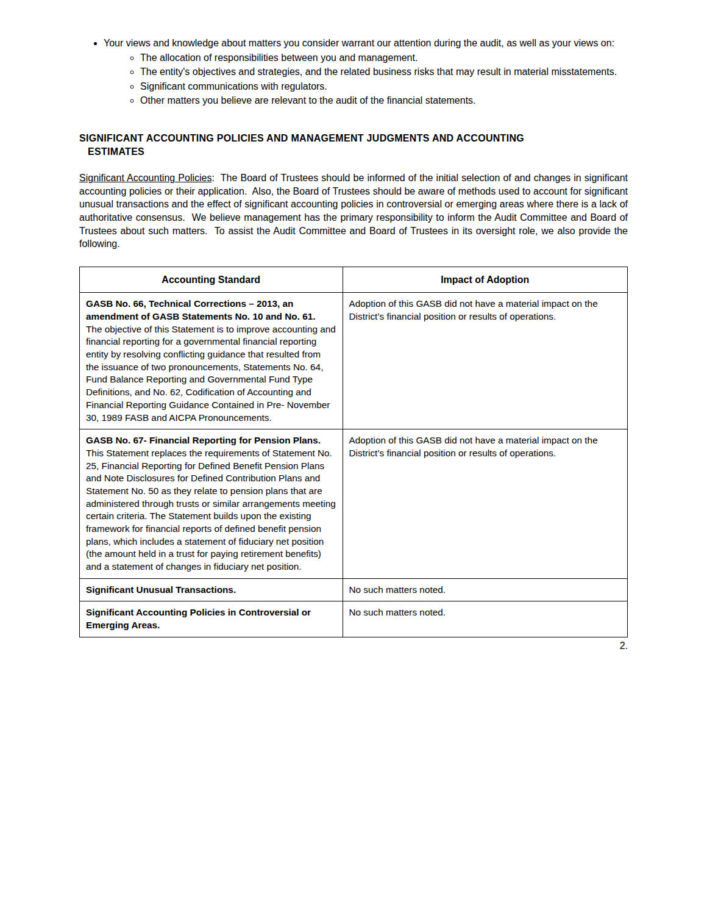Your views and knowledge about matters you consider warrant our attention during the audit, as well as your views on:
The allocation of responsibilities between you and management.
The entity's objectives and strategies, and the related business risks that may result in material misstatements.
Significant communications with regulators.
Other matters you believe are relevant to the audit of the financial statements.
SIGNIFICANT ACCOUNTING POLICIES AND MANAGEMENT JUDGMENTS AND ACCOUNTING ESTIMATES
Significant Accounting Policies: The Board of Trustees should be informed of the initial selection of and changes in significant accounting policies or their application. Also, the Board of Trustees should be aware of methods used to account for significant unusual transactions and the effect of significant accounting policies in controversial or emerging areas where there is a lack of authoritative consensus. We believe management has the primary responsibility to inform the Audit Committee and Board of Trustees about such matters. To assist the Audit Committee and Board of Trustees in its oversight role, we also provide the following.
| Accounting Standard | Impact of Adoption |
| --- | --- |
| GASB No. 66, Technical Corrections – 2013, an amendment of GASB Statements No. 10 and No. 61. The objective of this Statement is to improve accounting and financial reporting for a governmental financial reporting entity by resolving conflicting guidance that resulted from the issuance of two pronouncements, Statements No. 64, Fund Balance Reporting and Governmental Fund Type Definitions, and No. 62, Codification of Accounting and Financial Reporting Guidance Contained in Pre- November 30, 1989 FASB and AICPA Pronouncements. | Adoption of this GASB did not have a material impact on the District’s financial position or results of operations. |
| GASB No. 67- Financial Reporting for Pension Plans. This Statement replaces the requirements of Statement No. 25, Financial Reporting for Defined Benefit Pension Plans and Note Disclosures for Defined Contribution Plans and Statement No. 50 as they relate to pension plans that are administered through trusts or similar arrangements meeting certain criteria. The Statement builds upon the existing framework for financial reports of defined benefit pension plans, which includes a statement of fiduciary net position (the amount held in a trust for paying retirement benefits) and a statement of changes in fiduciary net position. | Adoption of this GASB did not have a material impact on the District’s financial position or results of operations. |
| Significant Unusual Transactions. | No such matters noted. |
| Significant Accounting Policies in Controversial or Emerging Areas. | No such matters noted. |
2.